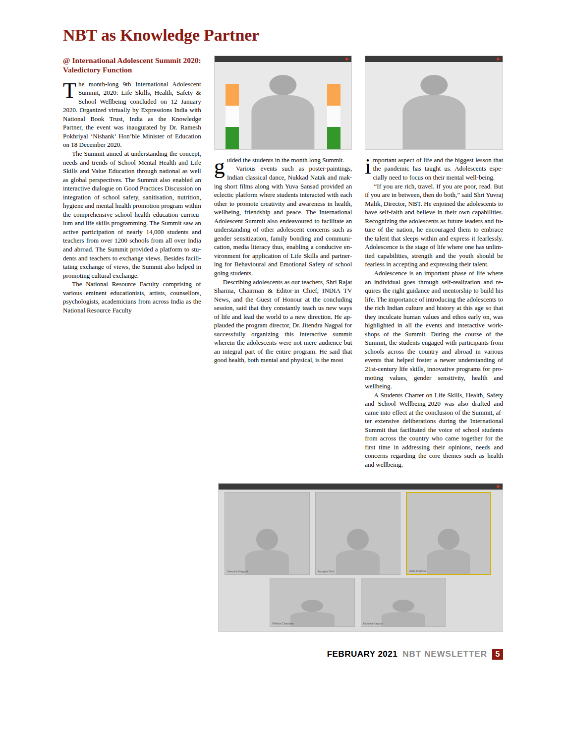NBT as Knowledge Partner
@ International Adolescent Summit 2020: Valedictory Function
The month-long 9th International Adolescent Summit, 2020: Life Skills, Health, Safety & School Wellbeing concluded on 12 January 2020. Organized virtually by Expressions India with National Book Trust, India as the Knowledge Partner, the event was inaugurated by Dr. Ramesh Pokhriyal ‘Nishank’ Hon’ble Minister of Education on 18 December 2020.
The Summit aimed at understanding the concept, needs and trends of School Mental Health and Life Skills and Value Education through national as well as global perspectives. The Summit also enabled an interactive dialogue on Good Practices Discussion on integration of school safety, sanitisation, nutrition, hygiene and mental health promotion program within the comprehensive school health education curriculum and life skills programming. The Summit saw an active participation of nearly 14,000 students and teachers from over 1200 schools from all over India and abroad. The Summit provided a platform to students and teachers to exchange views. Besides facilitating exchange of views, the Summit also helped in promoting cultural exchange.
The National Resource Faculty comprising of various eminent educationists, artists, counsellors, psychologists, academicians from across India as the National Resource Faculty
guided the students in the month long Summit.
Various events such as poster-paintings, Indian classical dance, Nukkad Natak and making short films along with Yuva Sansad provided an eclectic platform where students interacted with each other to promote creativity and awareness in health, wellbeing, friendship and peace. The International Adolescent Summit also endeavoured to facilitate an understanding of other adolescent concerns such as gender sensitization, family bonding and communication, media literacy thus, enabling a conducive environment for application of Life Skills and partnering for Behavioural and Emotional Safety of school going students.
Describing adolescents as our teachers, Shri Rajat Sharma, Chairman & Editor-in Chief, INDIA TV News, and the Guest of Honour at the concluding session, said that they constantly teach us new ways of life and lead the world to a new direction. He applauded the program director, Dr. Jitendra Nagpal for successfully organizing this interactive summit wherein the adolescents were not mere audience but an integral part of the entire program. He said that good health, both mental and physical, is the most
important aspect of life and the biggest lesson that the pandemic has taught us. Adolescents especially need to focus on their mental well-being.
“If you are rich, travel. If you are poor, read. But if you are in between, then do both,” said Shri Yuvraj Malik, Director, NBT. He enjoined the adolescents to have self-faith and believe in their own capabilities. Recognizing the adolescents as future leaders and future of the nation, he encouraged them to embrace the talent that sleeps within and express it fearlessly. Adolescence is the stage of life where one has unlimited capabilities, strength and the youth should be fearless in accepting and expressing their talent.
Adolescence is an important phase of life where an individual goes through self-realization and requires the right guidance and mentorship to build his life. The importance of introducing the adolescents to the rich Indian culture and history at this age so that they inculcate human values and ethos early on, was highlighted in all the events and interactive workshops of the Summit. During the course of the Summit, the students engaged with participants from schools across the country and abroad in various events that helped foster a newer understanding of 21st-century life skills, innovative programs for promoting values, gender sensitivity, health and wellbeing.
A Students Charter on Life Skills, Health, Safety and School Wellbeing-2020 was also drafted and came into effect at the conclusion of the Summit, after extensive deliberations during the International Summit that facilitated the voice of school students from across the country who came together for the first time in addressing their opinions, needs and concerns regarding the core themes such as health and wellbeing.
Jitendra Nagpal
Aprajita Dixit
Alka Sharma
Rekha Chauhan
Monika Kapoor
FEBRUARY 2021 NBT NEWSLETTER 5